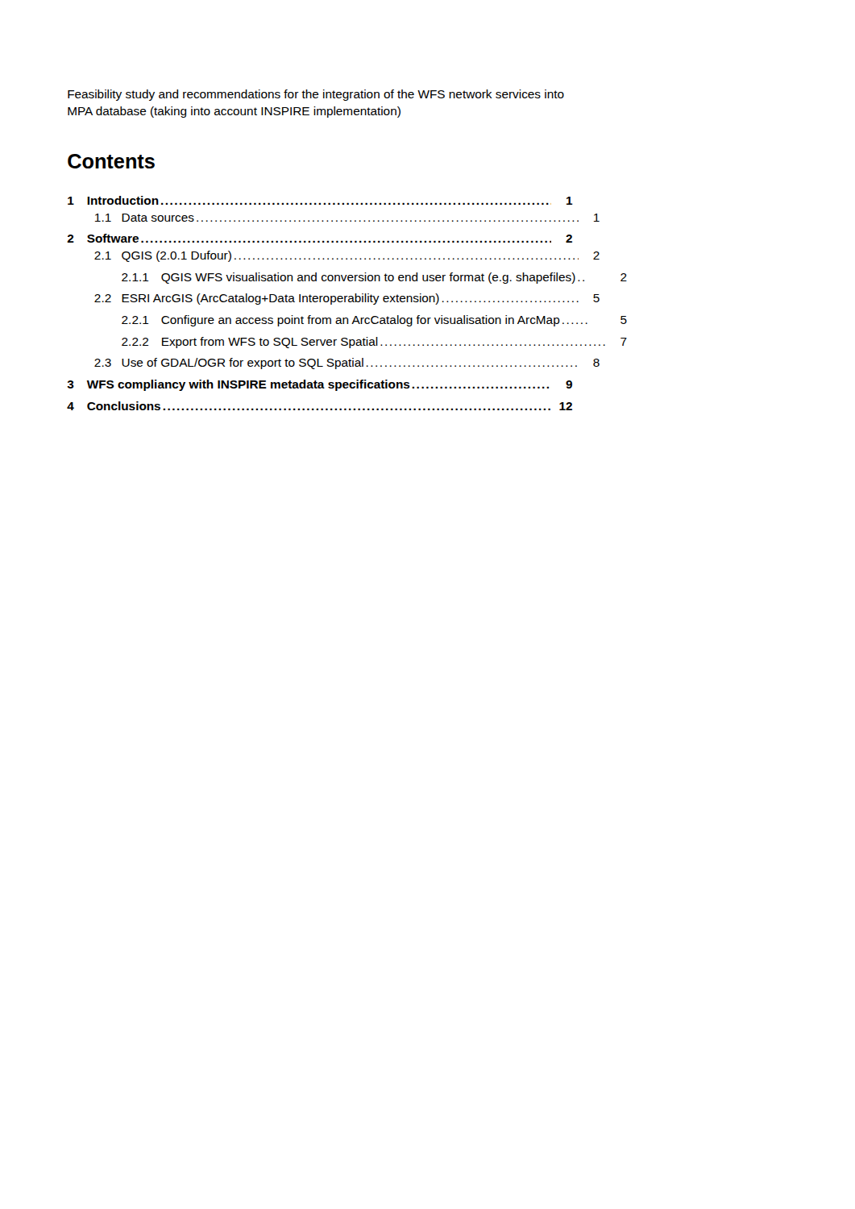Feasibility study and recommendations for the integration of the WFS network services into MPA database (taking into account INSPIRE implementation)
Contents
1 Introduction .......................................................................................................... 1
1.1 Data sources ......................................................................................................... 1
2 Software .............................................................................................................. 2
2.1 QGIS (2.0.1 Dufour) .............................................................................................. 2
2.1.1 QGIS WFS visualisation and conversion to end user format (e.g. shapefiles) .. 2
2.2 ESRI ArcGIS (ArcCatalog+Data Interoperability extension) .................................... 5
2.2.1 Configure an access point from an ArcCatalog for visualisation in ArcMap ...... 5
2.2.2 Export from WFS to SQL Server Spatial .......................................................... 7
2.3 Use of GDAL/OGR for export to SQL Spatial .......................................................... 8
3 WFS compliancy with INSPIRE metadata specifications ......................................... 9
4 Conclusions ......................................................................................................... 12